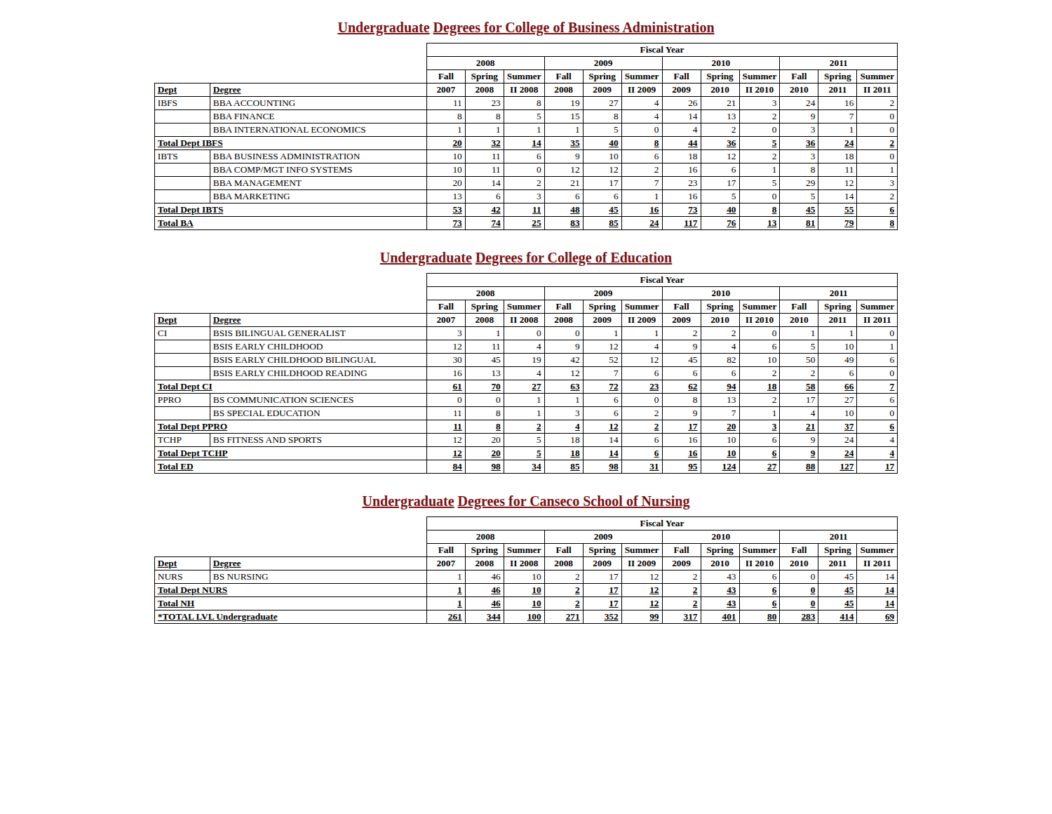Undergraduate Degrees for College of Business Administration
| | | Fiscal Year |
| | | 2008 | 2009 | 2010 | 2011 |
| | | Fall | Spring | Summer | Fall | Spring | Summer | Fall | Spring | Summer | Fall | Spring | Summer |
| Dept | Degree | 2007 | 2008 | II 2008 | 2008 | 2009 | II 2009 | 2009 | 2010 | II 2010 | 2010 | 2011 | II 2011 |
| IBFS | BBA ACCOUNTING | 11 | 23 | 8 | 19 | 27 | 4 | 26 | 21 | 3 | 24 | 16 | 2 |
| | BBA FINANCE | 8 | 8 | 5 | 15 | 8 | 4 | 14 | 13 | 2 | 9 | 7 | 0 |
| | BBA INTERNATIONAL ECONOMICS | 1 | 1 | 1 | 1 | 5 | 0 | 4 | 2 | 0 | 3 | 1 | 0 |
| Total Dept IBFS | 20 | 32 | 14 | 35 | 40 | 8 | 44 | 36 | 5 | 36 | 24 | 2 |
| IBTS | BBA BUSINESS ADMINISTRATION | 10 | 11 | 6 | 9 | 10 | 6 | 18 | 12 | 2 | 3 | 18 | 0 |
| | BBA COMP/MGT INFO SYSTEMS | 10 | 11 | 0 | 12 | 12 | 2 | 16 | 6 | 1 | 8 | 11 | 1 |
| | BBA MANAGEMENT | 20 | 14 | 2 | 21 | 17 | 7 | 23 | 17 | 5 | 29 | 12 | 3 |
| | BBA MARKETING | 13 | 6 | 3 | 6 | 6 | 1 | 16 | 5 | 0 | 5 | 14 | 2 |
| Total Dept IBTS | 53 | 42 | 11 | 48 | 45 | 16 | 73 | 40 | 8 | 45 | 55 | 6 |
| Total BA | 73 | 74 | 25 | 83 | 85 | 24 | 117 | 76 | 13 | 81 | 79 | 8 |
Undergraduate Degrees for College of Education
| | | Fiscal Year |
| | | 2008 | 2009 | 2010 | 2011 |
| | | Fall | Spring | Summer | Fall | Spring | Summer | Fall | Spring | Summer | Fall | Spring | Summer |
| Dept | Degree | 2007 | 2008 | II 2008 | 2008 | 2009 | II 2009 | 2009 | 2010 | II 2010 | 2010 | 2011 | II 2011 |
| CI | BSIS BILINGUAL GENERALIST | 3 | 1 | 0 | 0 | 1 | 1 | 2 | 2 | 0 | 1 | 1 | 0 |
| | BSIS EARLY CHILDHOOD | 12 | 11 | 4 | 9 | 12 | 4 | 9 | 4 | 6 | 5 | 10 | 1 |
| | BSIS EARLY CHILDHOOD BILINGUAL | 30 | 45 | 19 | 42 | 52 | 12 | 45 | 82 | 10 | 50 | 49 | 6 |
| | BSIS EARLY CHILDHOOD READING | 16 | 13 | 4 | 12 | 7 | 6 | 6 | 6 | 2 | 2 | 6 | 0 |
| Total Dept CI | 61 | 70 | 27 | 63 | 72 | 23 | 62 | 94 | 18 | 58 | 66 | 7 |
| PPRO | BS COMMUNICATION SCIENCES | 0 | 0 | 1 | 1 | 6 | 0 | 8 | 13 | 2 | 17 | 27 | 6 |
| | BS SPECIAL EDUCATION | 11 | 8 | 1 | 3 | 6 | 2 | 9 | 7 | 1 | 4 | 10 | 0 |
| Total Dept PPRO | 11 | 8 | 2 | 4 | 12 | 2 | 17 | 20 | 3 | 21 | 37 | 6 |
| TCHP | BS FITNESS AND SPORTS | 12 | 20 | 5 | 18 | 14 | 6 | 16 | 10 | 6 | 9 | 24 | 4 |
| Total Dept TCHP | 12 | 20 | 5 | 18 | 14 | 6 | 16 | 10 | 6 | 9 | 24 | 4 |
| Total ED | 84 | 98 | 34 | 85 | 98 | 31 | 95 | 124 | 27 | 88 | 127 | 17 |
Undergraduate Degrees for Canseco School of Nursing
| | | Fiscal Year |
| | | 2008 | 2009 | 2010 | 2011 |
| | | Fall | Spring | Summer | Fall | Spring | Summer | Fall | Spring | Summer | Fall | Spring | Summer |
| Dept | Degree | 2007 | 2008 | II 2008 | 2008 | 2009 | II 2009 | 2009 | 2010 | II 2010 | 2010 | 2011 | II 2011 |
| NURS | BS NURSING | 1 | 46 | 10 | 2 | 17 | 12 | 2 | 43 | 6 | 0 | 45 | 14 |
| Total Dept NURS | 1 | 46 | 10 | 2 | 17 | 12 | 2 | 43 | 6 | 0 | 45 | 14 |
| Total NH | 1 | 46 | 10 | 2 | 17 | 12 | 2 | 43 | 6 | 0 | 45 | 14 |
| *TOTAL LVL Undergraduate | 261 | 344 | 100 | 271 | 352 | 99 | 317 | 401 | 80 | 283 | 414 | 69 |